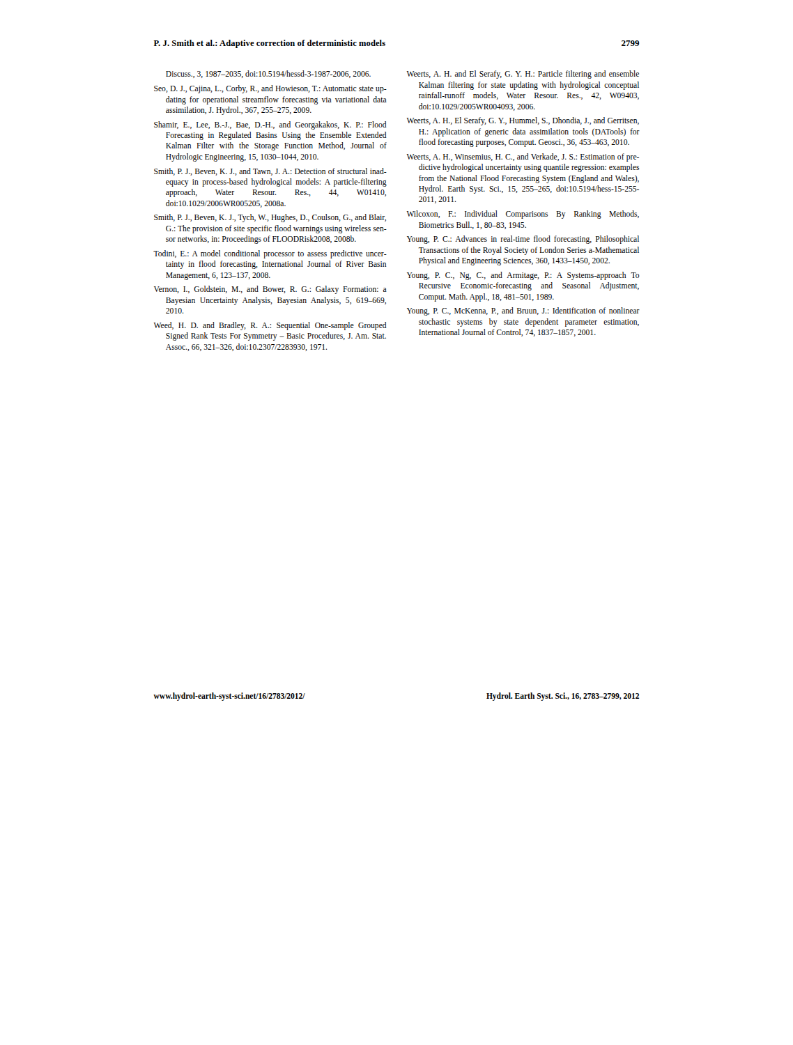P. J. Smith et al.: Adaptive correction of deterministic models
2799
Discuss., 3, 1987–2035, doi:10.5194/hessd-3-1987-2006, 2006.
Seo, D. J., Cajina, L., Corby, R., and Howieson, T.: Automatic state updating for operational streamflow forecasting via variational data assimilation, J. Hydrol., 367, 255–275, 2009.
Shamir, E., Lee, B.-J., Bae, D.-H., and Georgakakos, K. P.: Flood Forecasting in Regulated Basins Using the Ensemble Extended Kalman Filter with the Storage Function Method, Journal of Hydrologic Engineering, 15, 1030–1044, 2010.
Smith, P. J., Beven, K. J., and Tawn, J. A.: Detection of structural inadequacy in process-based hydrological models: A particle-filtering approach, Water Resour. Res., 44, W01410, doi:10.1029/2006WR005205, 2008a.
Smith, P. J., Beven, K. J., Tych, W., Hughes, D., Coulson, G., and Blair, G.: The provision of site specific flood warnings using wireless sensor networks, in: Proceedings of FLOODRisk2008, 2008b.
Todini, E.: A model conditional processor to assess predictive uncertainty in flood forecasting, International Journal of River Basin Management, 6, 123–137, 2008.
Vernon, I., Goldstein, M., and Bower, R. G.: Galaxy Formation: a Bayesian Uncertainty Analysis, Bayesian Analysis, 5, 619–669, 2010.
Weed, H. D. and Bradley, R. A.: Sequential One-sample Grouped Signed Rank Tests For Symmetry – Basic Procedures, J. Am. Stat. Assoc., 66, 321–326, doi:10.2307/2283930, 1971.
Weerts, A. H. and El Serafy, G. Y. H.: Particle filtering and ensemble Kalman filtering for state updating with hydrological conceptual rainfall-runoff models, Water Resour. Res., 42, W09403, doi:10.1029/2005WR004093, 2006.
Weerts, A. H., El Serafy, G. Y., Hummel, S., Dhondia, J., and Gerritsen, H.: Application of generic data assimilation tools (DATools) for flood forecasting purposes, Comput. Geosci., 36, 453–463, 2010.
Weerts, A. H., Winsemius, H. C., and Verkade, J. S.: Estimation of predictive hydrological uncertainty using quantile regression: examples from the National Flood Forecasting System (England and Wales), Hydrol. Earth Syst. Sci., 15, 255–265, doi:10.5194/hess-15-255-2011, 2011.
Wilcoxon, F.: Individual Comparisons By Ranking Methods, Biometrics Bull., 1, 80–83, 1945.
Young, P. C.: Advances in real-time flood forecasting, Philosophical Transactions of the Royal Society of London Series a-Mathematical Physical and Engineering Sciences, 360, 1433–1450, 2002.
Young, P. C., Ng, C., and Armitage, P.: A Systems-approach To Recursive Economic-forecasting and Seasonal Adjustment, Comput. Math. Appl., 18, 481–501, 1989.
Young, P. C., McKenna, P., and Bruun, J.: Identification of nonlinear stochastic systems by state dependent parameter estimation, International Journal of Control, 74, 1837–1857, 2001.
www.hydrol-earth-syst-sci.net/16/2783/2012/
Hydrol. Earth Syst. Sci., 16, 2783–2799, 2012